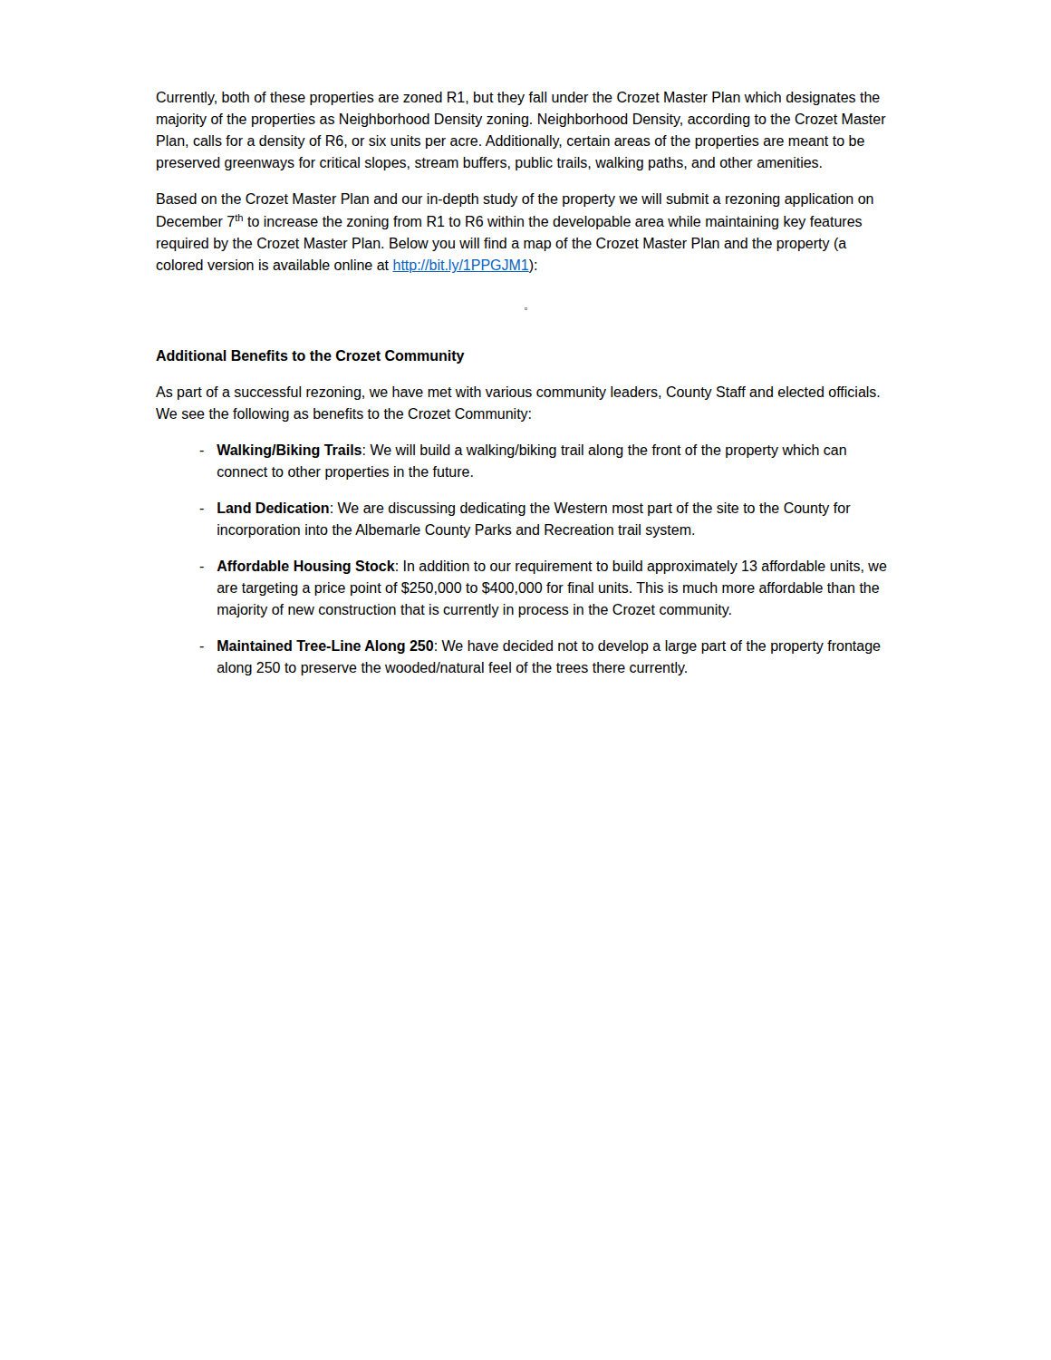Currently, both of these properties are zoned R1, but they fall under the Crozet Master Plan which designates the majority of the properties as Neighborhood Density zoning. Neighborhood Density, according to the Crozet Master Plan, calls for a density of R6, or six units per acre. Additionally, certain areas of the properties are meant to be preserved greenways for critical slopes, stream buffers, public trails, walking paths, and other amenities.
Based on the Crozet Master Plan and our in-depth study of the property we will submit a rezoning application on December 7th to increase the zoning from R1 to R6 within the developable area while maintaining key features required by the Crozet Master Plan. Below you will find a map of the Crozet Master Plan and the property (a colored version is available online at http://bit.ly/1PPGJM1):
Additional Benefits to the Crozet Community
As part of a successful rezoning, we have met with various community leaders, County Staff and elected officials. We see the following as benefits to the Crozet Community:
Walking/Biking Trails: We will build a walking/biking trail along the front of the property which can connect to other properties in the future.
Land Dedication: We are discussing dedicating the Western most part of the site to the County for incorporation into the Albemarle County Parks and Recreation trail system.
Affordable Housing Stock: In addition to our requirement to build approximately 13 affordable units, we are targeting a price point of $250,000 to $400,000 for final units. This is much more affordable than the majority of new construction that is currently in process in the Crozet community.
Maintained Tree-Line Along 250: We have decided not to develop a large part of the property frontage along 250 to preserve the wooded/natural feel of the trees there currently.